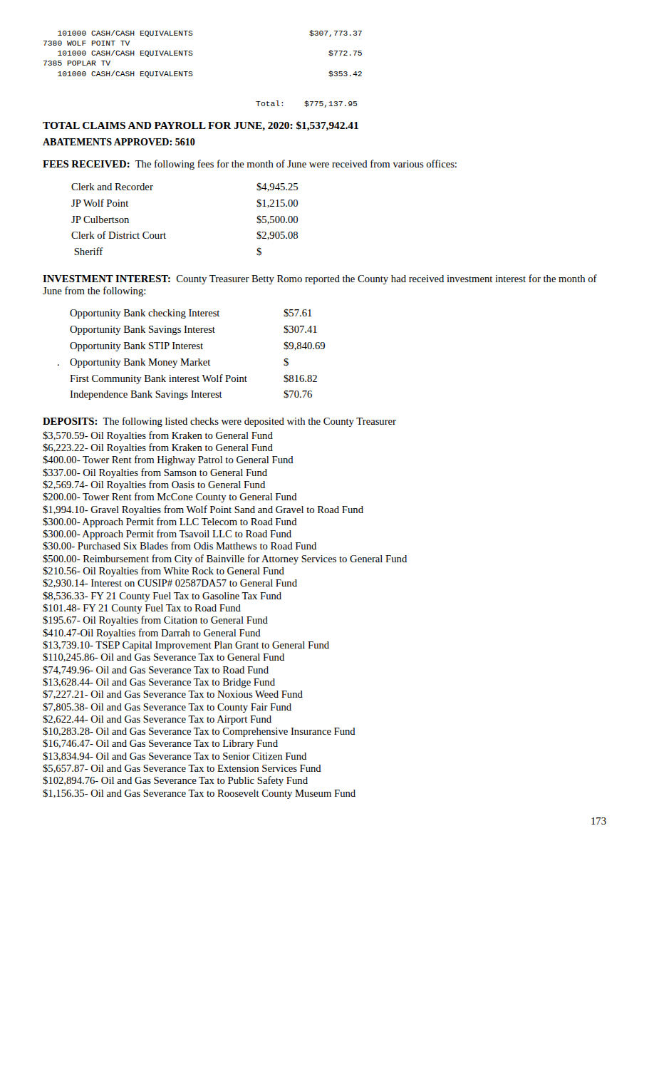101000 CASH/CASH EQUIVALENTS                        $307,773.37
7380 WOLF POINT TV
   101000 CASH/CASH EQUIVALENTS                            $772.75
7385 POPLAR TV
   101000 CASH/CASH EQUIVALENTS                            $353.42


                                            Total:    $775,137.95
TOTAL CLAIMS AND PAYROLL FOR JUNE, 2020: $1,537,942.41
ABATEMENTS APPROVED: 5610
FEES RECEIVED: The following fees for the month of June were received from various offices:
| Clerk and Recorder | $4,945.25 |
| JP Wolf Point | $1,215.00 |
| JP Culbertson | $5,500.00 |
| Clerk of District Court | $2,905.08 |
| Sheriff | $ |
INVESTMENT INTEREST: County Treasurer Betty Romo reported the County had received investment interest for the month of June from the following:
| | Opportunity Bank checking Interest | $57.61 |
| | Opportunity Bank Savings Interest | $307.41 |
| | Opportunity Bank STIP Interest | $9,840.69 |
| . | Opportunity Bank Money Market | $ |
| | First Community Bank interest Wolf Point | $816.82 |
| | Independence Bank Savings Interest | $70.76 |
DEPOSITS: The following listed checks were deposited with the County Treasurer
$3,570.59- Oil Royalties from Kraken to General Fund
$6,223.22- Oil Royalties from Kraken to General Fund
$400.00- Tower Rent from Highway Patrol to General Fund
$337.00- Oil Royalties from Samson to General Fund
$2,569.74- Oil Royalties from Oasis to General Fund
$200.00- Tower Rent from McCone County to General Fund
$1,994.10- Gravel Royalties from Wolf Point Sand and Gravel to Road Fund
$300.00- Approach Permit from LLC Telecom to Road Fund
$300.00- Approach Permit from Tsavoil LLC to Road Fund
$30.00- Purchased Six Blades from Odis Matthews to Road Fund
$500.00- Reimbursement from City of Bainville for Attorney Services to General Fund
$210.56- Oil Royalties from White Rock to General Fund
$2,930.14- Interest on CUSIP# 02587DA57 to General Fund
$8,536.33- FY 21 County Fuel Tax to Gasoline Tax Fund
$101.48- FY 21 County Fuel Tax to Road Fund
$195.67- Oil Royalties from Citation to General Fund
$410.47-Oil Royalties from Darrah to General Fund
$13,739.10- TSEP Capital Improvement Plan Grant to General Fund
$110,245.86- Oil and Gas Severance Tax to General Fund
$74,749.96- Oil and Gas Severance Tax to Road Fund
$13,628.44- Oil and Gas Severance Tax to Bridge Fund
$7,227.21- Oil and Gas Severance Tax to Noxious Weed Fund
$7,805.38- Oil and Gas Severance Tax to County Fair Fund
$2,622.44- Oil and Gas Severance Tax to Airport Fund
$10,283.28- Oil and Gas Severance Tax to Comprehensive Insurance Fund
$16,746.47- Oil and Gas Severance Tax to Library Fund
$13,834.94- Oil and Gas Severance Tax to Senior Citizen Fund
$5,657.87- Oil and Gas Severance Tax to Extension Services Fund
$102,894.76- Oil and Gas Severance Tax to Public Safety Fund
$1,156.35- Oil and Gas Severance Tax to Roosevelt County Museum Fund
173